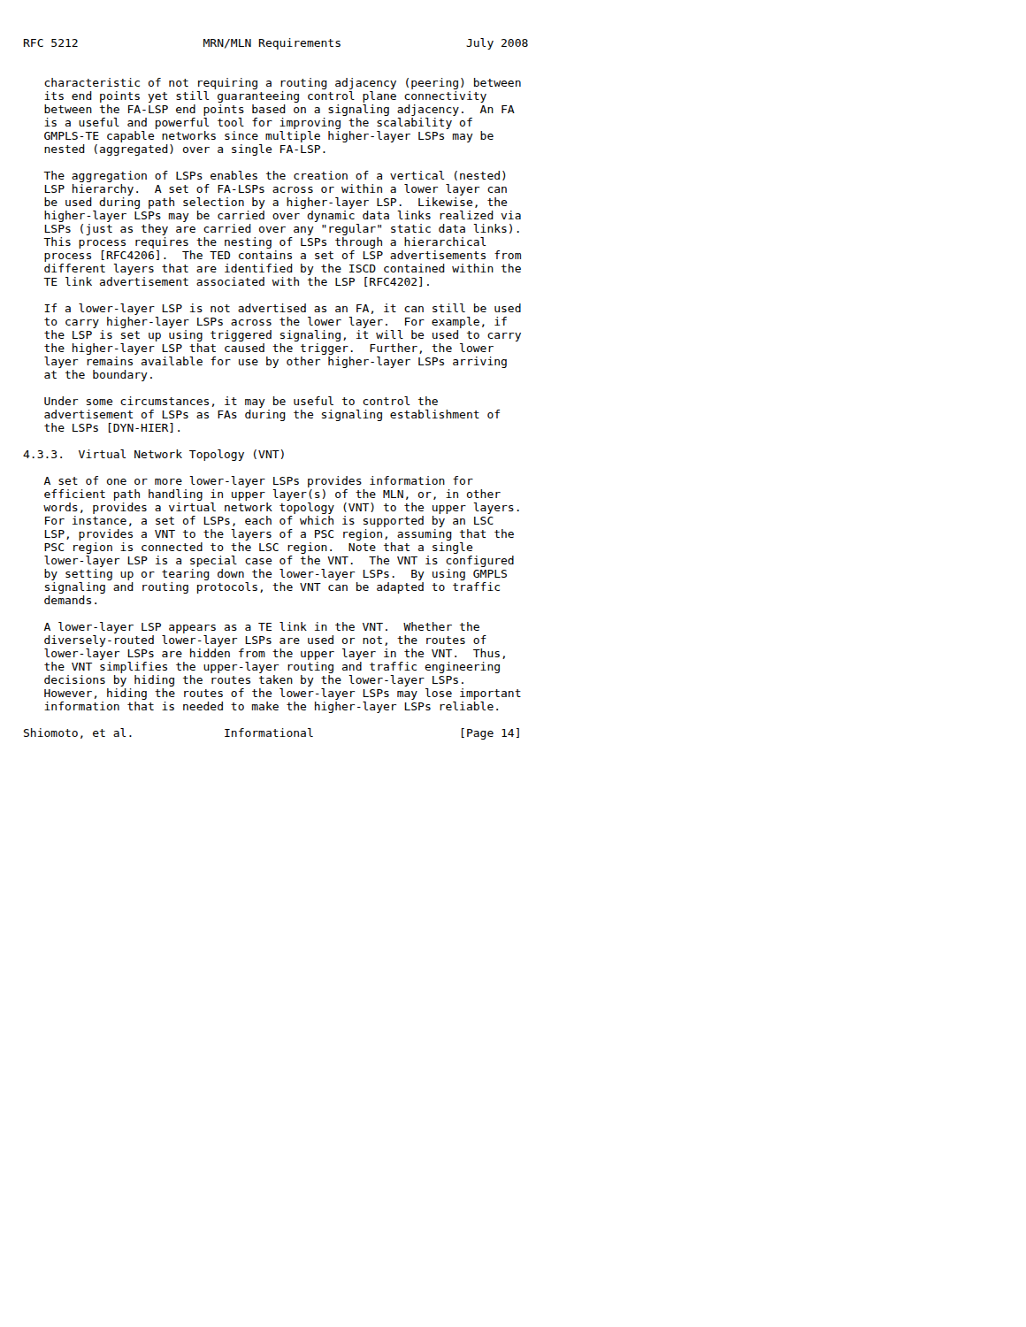RFC 5212 MRN/MLN Requirements July 2008 characteristic of not requiring a routing adjacency (peering) between its end points yet still guaranteeing control plane connectivity between the FA-LSP end points based on a signaling adjacency. An FA is a useful and powerful tool for improving the scalability of GMPLS-TE capable networks since multiple higher-layer LSPs may be nested (aggregated) over a single FA-LSP. The aggregation of LSPs enables the creation of a vertical (nested) LSP hierarchy. A set of FA-LSPs across or within a lower layer can be used during path selection by a higher-layer LSP. Likewise, the higher-layer LSPs may be carried over dynamic data links realized via LSPs (just as they are carried over any "regular" static data links). This process requires the nesting of LSPs through a hierarchical process [RFC4206]. The TED contains a set of LSP advertisements from different layers that are identified by the ISCD contained within the TE link advertisement associated with the LSP [RFC4202]. If a lower-layer LSP is not advertised as an FA, it can still be used to carry higher-layer LSPs across the lower layer. For example, if the LSP is set up using triggered signaling, it will be used to carry the higher-layer LSP that caused the trigger. Further, the lower layer remains available for use by other higher-layer LSPs arriving at the boundary. Under some circumstances, it may be useful to control the advertisement of LSPs as FAs during the signaling establishment of the LSPs [DYN-HIER]. 4.3.3. Virtual Network Topology (VNT) A set of one or more lower-layer LSPs provides information for efficient path handling in upper layer(s) of the MLN, or, in other words, provides a virtual network topology (VNT) to the upper layers. For instance, a set of LSPs, each of which is supported by an LSC LSP, provides a VNT to the layers of a PSC region, assuming that the PSC region is connected to the LSC region. Note that a single lower-layer LSP is a special case of the VNT. The VNT is configured by setting up or tearing down the lower-layer LSPs. By using GMPLS signaling and routing protocols, the VNT can be adapted to traffic demands. A lower-layer LSP appears as a TE link in the VNT. Whether the diversely-routed lower-layer LSPs are used or not, the routes of lower-layer LSPs are hidden from the upper layer in the VNT. Thus, the VNT simplifies the upper-layer routing and traffic engineering decisions by hiding the routes taken by the lower-layer LSPs. However, hiding the routes of the lower-layer LSPs may lose important information that is needed to make the higher-layer LSPs reliable. Shiomoto, et al. Informational [Page 14]